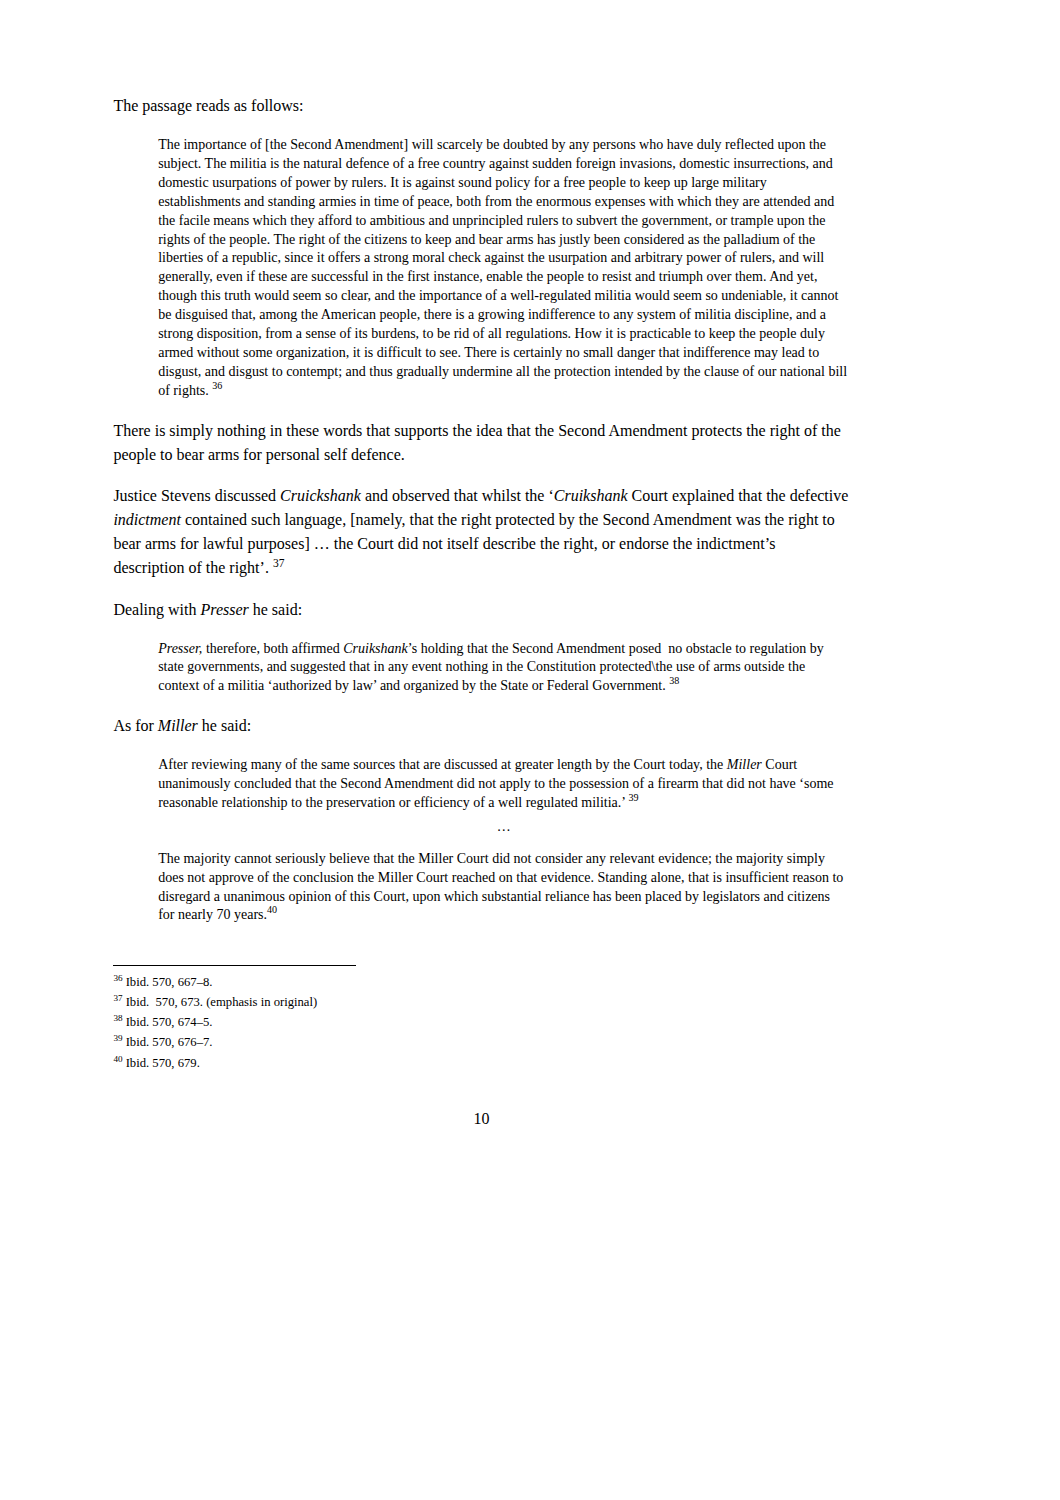The passage reads as follows:
The importance of [the Second Amendment] will scarcely be doubted by any persons who have duly reflected upon the subject. The militia is the natural defence of a free country against sudden foreign invasions, domestic insurrections, and domestic usurpations of power by rulers. It is against sound policy for a free people to keep up large military establishments and standing armies in time of peace, both from the enormous expenses with which they are attended and the facile means which they afford to ambitious and unprincipled rulers to subvert the government, or trample upon the rights of the people. The right of the citizens to keep and bear arms has justly been considered as the palladium of the liberties of a republic, since it offers a strong moral check against the usurpation and arbitrary power of rulers, and will generally, even if these are successful in the first instance, enable the people to resist and triumph over them. And yet, though this truth would seem so clear, and the importance of a well-regulated militia would seem so undeniable, it cannot be disguised that, among the American people, there is a growing indifference to any system of militia discipline, and a strong disposition, from a sense of its burdens, to be rid of all regulations. How it is practicable to keep the people duly armed without some organization, it is difficult to see. There is certainly no small danger that indifference may lead to disgust, and disgust to contempt; and thus gradually undermine all the protection intended by the clause of our national bill of rights. 36
There is simply nothing in these words that supports the idea that the Second Amendment protects the right of the people to bear arms for personal self defence.
Justice Stevens discussed Cruickshank and observed that whilst the ‘Cruikshank Court explained that the defective indictment contained such language, [namely, that the right protected by the Second Amendment was the right to bear arms for lawful purposes] … the Court did not itself describe the right, or endorse the indictment’s description of the right’. 37
Dealing with Presser he said:
Presser, therefore, both affirmed Cruikshank’s holding that the Second Amendment posed no obstacle to regulation by state governments, and suggested that in any event nothing in the Constitution protected\the use of arms outside the context of a militia ‘authorized by law’ and organized by the State or Federal Government. 38
As for Miller he said:
After reviewing many of the same sources that are discussed at greater length by the Court today, the Miller Court unanimously concluded that the Second Amendment did not apply to the possession of a firearm that did not have ‘some reasonable relationship to the preservation or efficiency of a well regulated militia.’ 39
…
The majority cannot seriously believe that the Miller Court did not consider any relevant evidence; the majority simply does not approve of the conclusion the Miller Court reached on that evidence. Standing alone, that is insufficient reason to disregard a unanimous opinion of this Court, upon which substantial reliance has been placed by legislators and citizens for nearly 70 years.40
36 Ibid. 570, 667–8.
37 Ibid. 570, 673. (emphasis in original)
38 Ibid. 570, 674–5.
39 Ibid. 570, 676–7.
40 Ibid. 570, 679.
10